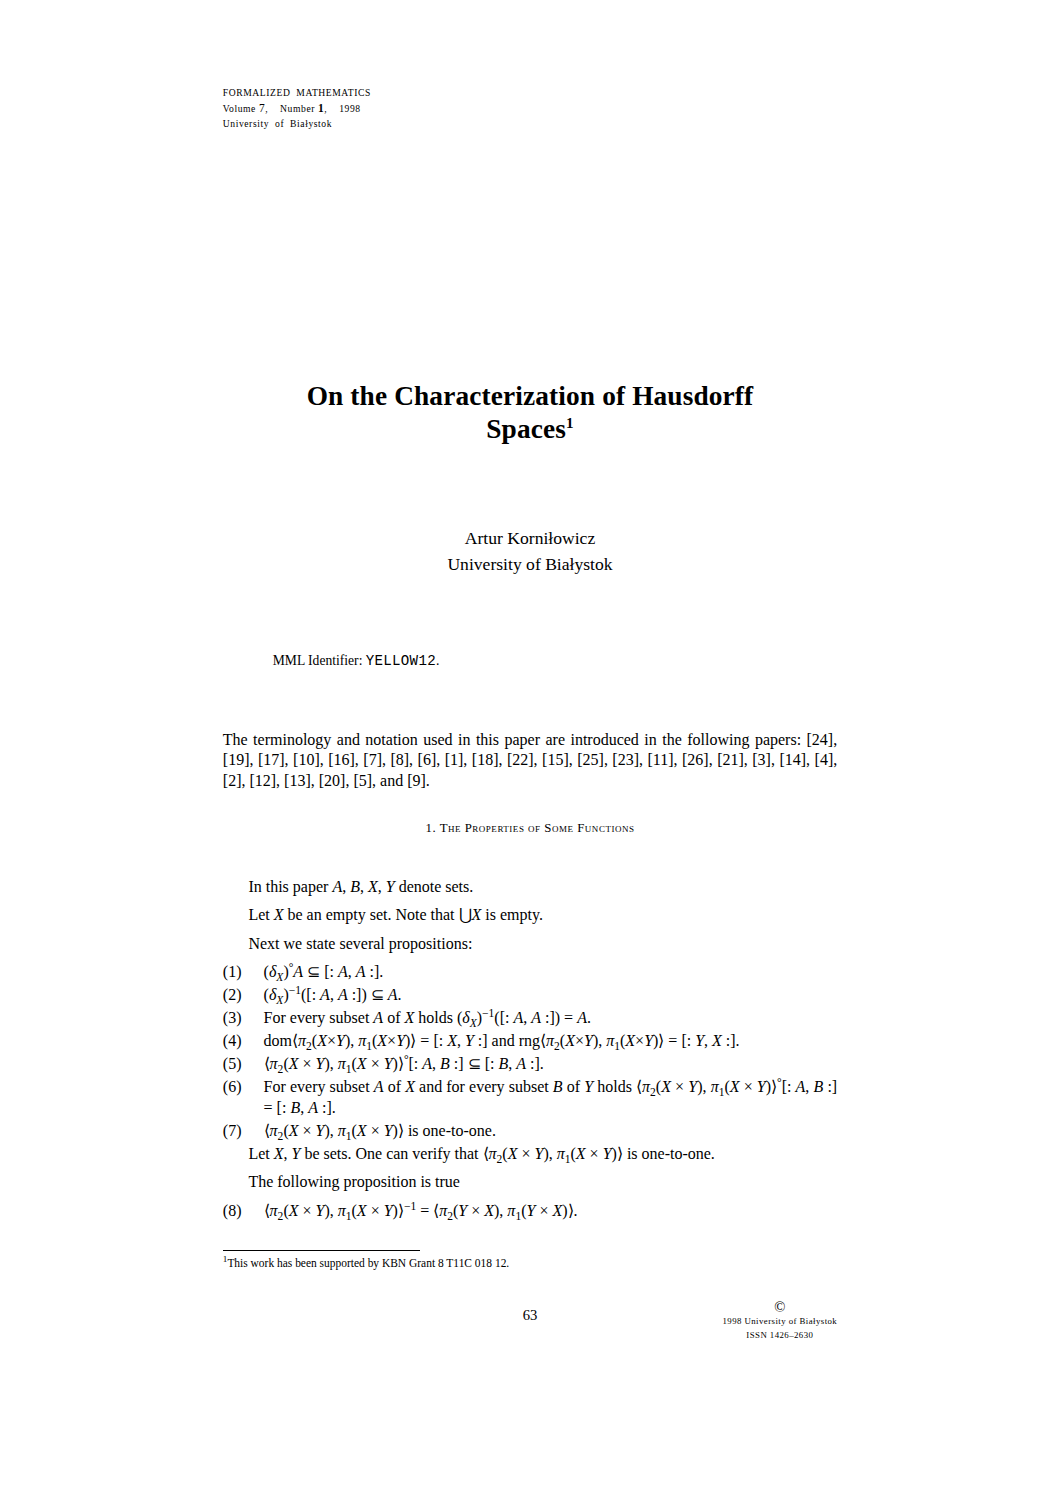FORMALIZED MATHEMATICS Volume 7, Number 1, 1998 University of Białystok
On the Characterization of Hausdorff
Spaces1
Artur Korniłowicz
University of Białystok
MML Identifier: YELLOW12.
The terminology and notation used in this paper are introduced in the following papers: [24], [19], [17], [10], [16], [7], [8], [6], [1], [18], [22], [15], [25], [23], [11], [26], [21], [3], [14], [4], [2], [12], [13], [20], [5], and [9].
1. The Properties of Some Functions
In this paper A, B, X, Y denote sets.
Let X be an empty set. Note that ⋃X is empty.
Next we state several propositions:
(1) (δX)°A ⊆ [: A, A :].
(2) (δX)−1([: A, A :]) ⊆ A.
(3) For every subset A of X holds (δX)−1([: A, A :]) = A.
(4) dom⟨π2(X×Y), π1(X×Y)⟩ = [: X, Y :] and rng⟨π2(X×Y), π1(X×Y)⟩ = [: Y, X :].
(5) ⟨π2(X × Y), π1(X × Y)⟩°[: A, B :] ⊆ [: B, A :].
(6) For every subset A of X and for every subset B of Y holds ⟨π2(X × Y), π1(X × Y)⟩°[: A, B :] = [: B, A :].
(7) ⟨π2(X × Y), π1(X × Y)⟩ is one-to-one.
Let X, Y be sets. One can verify that ⟨π2(X × Y), π1(X × Y)⟩ is one-to-one.
The following proposition is true
(8) ⟨π2(X × Y), π1(X × Y)⟩−1 = ⟨π2(Y × X), π1(Y × X)⟩.
1This work has been supported by KBN Grant 8 T11C 018 12.
63
© 1998 University of Białystok
ISSN 1426–2630